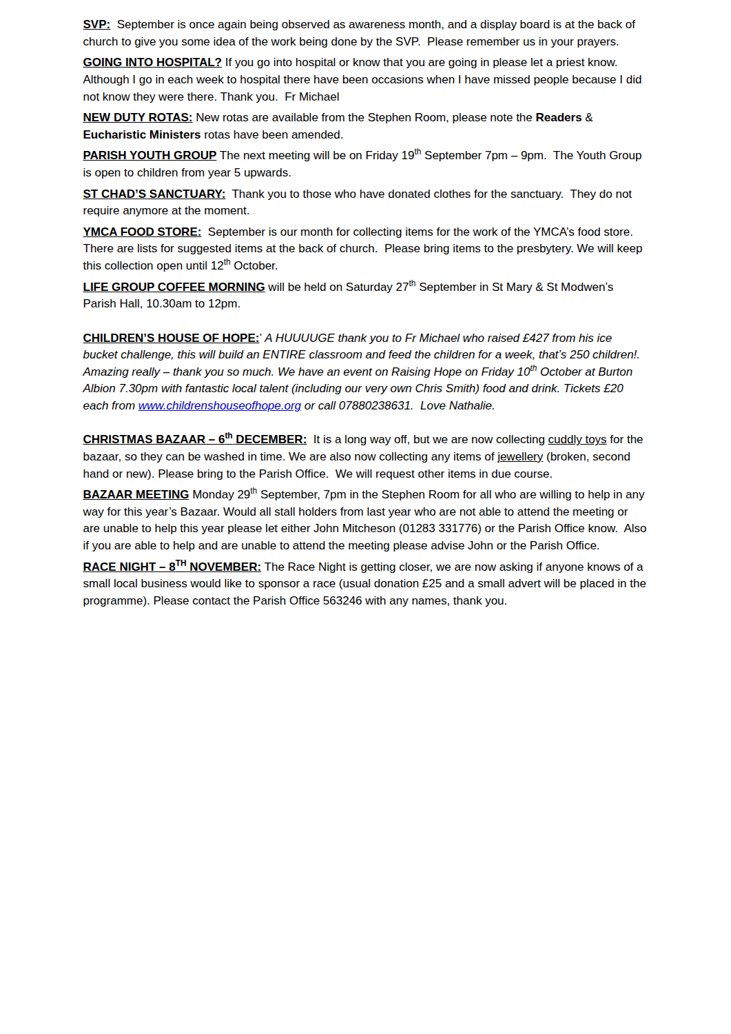SVP: September is once again being observed as awareness month, and a display board is at the back of church to give you some idea of the work being done by the SVP. Please remember us in your prayers.
GOING INTO HOSPITAL? If you go into hospital or know that you are going in please let a priest know. Although I go in each week to hospital there have been occasions when I have missed people because I did not know they were there. Thank you. Fr Michael
NEW DUTY ROTAS: New rotas are available from the Stephen Room, please note the Readers & Eucharistic Ministers rotas have been amended.
PARISH YOUTH GROUP The next meeting will be on Friday 19th September 7pm – 9pm. The Youth Group is open to children from year 5 upwards.
ST CHAD’S SANCTUARY: Thank you to those who have donated clothes for the sanctuary. They do not require anymore at the moment.
YMCA FOOD STORE: September is our month for collecting items for the work of the YMCA’s food store. There are lists for suggested items at the back of church. Please bring items to the presbytery. We will keep this collection open until 12th October.
LIFE GROUP COFFEE MORNING will be held on Saturday 27th September in St Mary & St Modwen’s Parish Hall, 10.30am to 12pm.
CHILDREN’S HOUSE OF HOPE:’ A HUUUUGE thank you to Fr Michael who raised £427 from his ice bucket challenge, this will build an ENTIRE classroom and feed the children for a week, that’s 250 children!. Amazing really – thank you so much. We have an event on Raising Hope on Friday 10th October at Burton Albion 7.30pm with fantastic local talent (including our very own Chris Smith) food and drink. Tickets £20 each from www.childrenshouseofhope.org or call 07880238631. Love Nathalie.
CHRISTMAS BAZAAR – 6th DECEMBER: It is a long way off, but we are now collecting cuddly toys for the bazaar, so they can be washed in time. We are also now collecting any items of jewellery (broken, second hand or new). Please bring to the Parish Office. We will request other items in due course.
BAZAAR MEETING Monday 29th September, 7pm in the Stephen Room for all who are willing to help in any way for this year’s Bazaar. Would all stall holders from last year who are not able to attend the meeting or are unable to help this year please let either John Mitcheson (01283 331776) or the Parish Office know. Also if you are able to help and are unable to attend the meeting please advise John or the Parish Office.
RACE NIGHT – 8TH NOVEMBER: The Race Night is getting closer, we are now asking if anyone knows of a small local business would like to sponsor a race (usual donation £25 and a small advert will be placed in the programme). Please contact the Parish Office 563246 with any names, thank you.